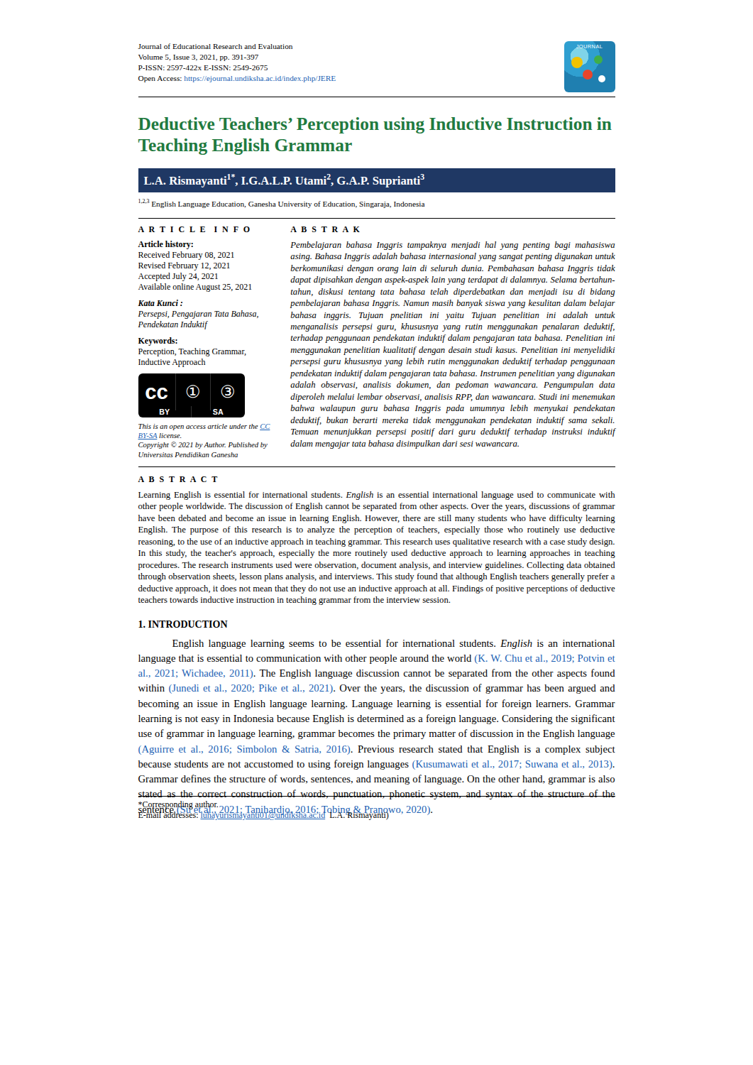Journal of Educational Research and Evaluation
Volume 5, Issue 3, 2021, pp. 391-397
P-ISSN: 2597-422x E-ISSN: 2549-2675
Open Access: https://ejournal.undiksha.ac.id/index.php/JERE
Deductive Teachers’ Perception using Inductive Instruction in Teaching English Grammar
L.A. Rismayanti1*, I.G.A.L.P. Utami2, G.A.P. Suprianti3
1,2,3 English Language Education, Ganesha University of Education, Singaraja, Indonesia
A R T I C L E I N F O
Article history:
Received February 08, 2021
Revised February 12, 2021
Accepted July 24, 2021
Available online August 25, 2021
Kata Kunci :
Persepsi, Pengajaran Tata Bahasa, Pendekatan Induktif
Keywords:
Perception, Teaching Grammar, Inductive Approach
cc
①
③
BY
SA
This is an open access article under the CC BY-SA license.
Copyright © 2021 by Author. Published by Universitas Pendidikan Ganesha
A B S T R A K
Pembelajaran bahasa Inggris tampaknya menjadi hal yang penting bagi mahasiswa asing. Bahasa Inggris adalah bahasa internasional yang sangat penting digunakan untuk berkomunikasi dengan orang lain di seluruh dunia. Pembahasan bahasa Inggris tidak dapat dipisahkan dengan aspek-aspek lain yang terdapat di dalamnya. Selama bertahun-tahun, diskusi tentang tata bahasa telah diperdebatkan dan menjadi isu di bidang pembelajaran bahasa Inggris. Namun masih banyak siswa yang kesulitan dalam belajar bahasa inggris. Tujuan pnelitian ini yaitu Tujuan penelitian ini adalah untuk menganalisis persepsi guru, khususnya yang rutin menggunakan penalaran deduktif, terhadap penggunaan pendekatan induktif dalam pengajaran tata bahasa. Penelitian ini menggunakan penelitian kualitatif dengan desain studi kasus. Penelitian ini menyelidiki persepsi guru khususnya yang lebih rutin menggunakan deduktif terhadap penggunaan pendekatan induktif dalam pengajaran tata bahasa. Instrumen penelitian yang digunakan adalah observasi, analisis dokumen, dan pedoman wawancara. Pengumpulan data diperoleh melalui lembar observasi, analisis RPP, dan wawancara. Studi ini menemukan bahwa walaupun guru bahasa Inggris pada umumnya lebih menyukai pendekatan deduktif, bukan berarti mereka tidak menggunakan pendekatan induktif sama sekali. Temuan menunjukkan persepsi positif dari guru deduktif terhadap instruksi induktif dalam mengajar tata bahasa disimpulkan dari sesi wawancara.
A B S T R A C T
Learning English is essential for international students. English is an essential international language used to communicate with other people worldwide. The discussion of English cannot be separated from other aspects. Over the years, discussions of grammar have been debated and become an issue in learning English. However, there are still many students who have difficulty learning English. The purpose of this research is to analyze the perception of teachers, especially those who routinely use deductive reasoning, to the use of an inductive approach in teaching grammar. This research uses qualitative research with a case study design. In this study, the teacher's approach, especially the more routinely used deductive approach to learning approaches in teaching procedures. The research instruments used were observation, document analysis, and interview guidelines. Collecting data obtained through observation sheets, lesson plans analysis, and interviews. This study found that although English teachers generally prefer a deductive approach, it does not mean that they do not use an inductive approach at all. Findings of positive perceptions of deductive teachers towards inductive instruction in teaching grammar from the interview session.
1. INTRODUCTION
English language learning seems to be essential for international students. English is an international language that is essential to communication with other people around the world (K. W. Chu et al., 2019; Potvin et al., 2021; Wichadee, 2011). The English language discussion cannot be separated from the other aspects found within (Junedi et al., 2020; Pike et al., 2021). Over the years, the discussion of grammar has been argued and becoming an issue in English language learning. Language learning is essential for foreign learners. Grammar learning is not easy in Indonesia because English is determined as a foreign language. Considering the significant use of grammar in language learning, grammar becomes the primary matter of discussion in the English language (Aguirre et al., 2016; Simbolon & Satria, 2016). Previous research stated that English is a complex subject because students are not accustomed to using foreign languages (Kusumawati et al., 2017; Suwana et al., 2013). Grammar defines the structure of words, sentences, and meaning of language. On the other hand, grammar is also stated as the correct construction of words, punctuation, phonetic system, and syntax of the structure of the sentence (Su et al., 2021; Tanihardjo, 2016; Tobing & Pranowo, 2020).
*Corresponding author.
E-mail addresses: luhayurismayanti01@undiksha.ac.id L.A. Rismayanti)